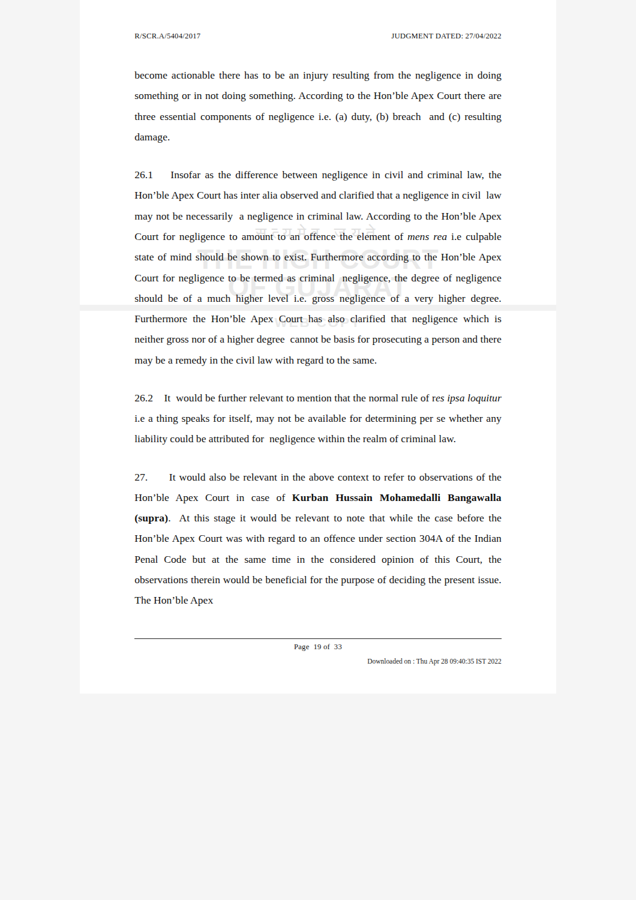R/SCR.A/5404/2017
JUDGMENT DATED: 27/04/2022
सत्यमेव जयते
THE HIGH COURT
OF GUJARAT
WEB COPY
become actionable there has to be an injury resulting from the negligence in doing something or in not doing something. According to the Hon’ble Apex Court there are three essential components of negligence i.e. (a) duty, (b) breach and (c) resulting damage.
26.1 Insofar as the difference between negligence in civil and criminal law, the Hon’ble Apex Court has inter alia observed and clarified that a negligence in civil law may not be necessarily a negligence in criminal law. According to the Hon’ble Apex Court for negligence to amount to an offence the element of mens rea i.e culpable state of mind should be shown to exist. Furthermore according to the Hon’ble Apex Court for negligence to be termed as criminal negligence, the degree of negligence should be of a much higher level i.e. gross negligence of a very higher degree. Furthermore the Hon’ble Apex Court has also clarified that negligence which is neither gross nor of a higher degree cannot be basis for prosecuting a person and there may be a remedy in the civil law with regard to the same.
26.2 It would be further relevant to mention that the normal rule of res ipsa loquitur i.e a thing speaks for itself, may not be available for determining per se whether any liability could be attributed for negligence within the realm of criminal law.
27. It would also be relevant in the above context to refer to observations of the Hon’ble Apex Court in case of Kurban Hussain Mohamedalli Bangawalla (supra). At this stage it would be relevant to note that while the case before the Hon’ble Apex Court was with regard to an offence under section 304A of the Indian Penal Code but at the same time in the considered opinion of this Court, the observations therein would be beneficial for the purpose of deciding the present issue. The Hon’ble Apex
Page 19 of 33
Downloaded on : Thu Apr 28 09:40:35 IST 2022